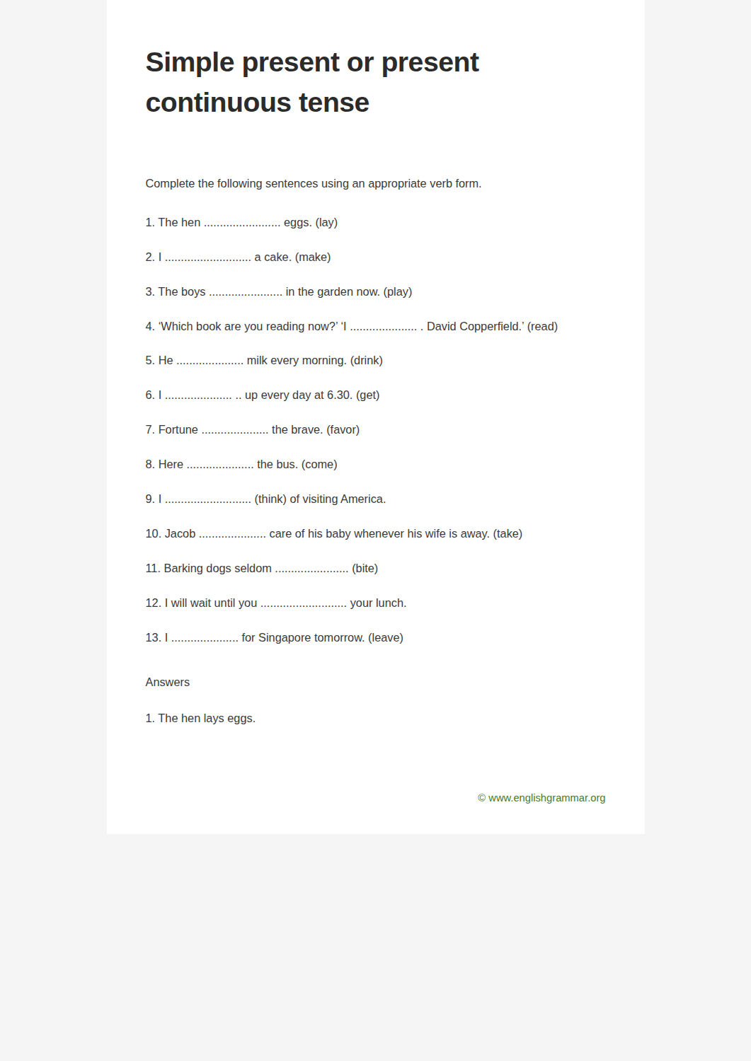Simple present or present continuous tense
Complete the following sentences using an appropriate verb form.
1. The hen ........................ eggs. (lay)
2. I ........................... a cake. (make)
3. The boys ....................... in the garden now. (play)
4. ‘Which book are you reading now?’ ‘I ..................... . David Copperfield.’ (read)
5. He ..................... milk every morning. (drink)
6. I ..................... .. up every day at 6.30. (get)
7. Fortune ..................... the brave. (favor)
8. Here ..................... the bus. (come)
9. I ........................... (think) of visiting America.
10. Jacob ..................... care of his baby whenever his wife is away. (take)
11. Barking dogs seldom ....................... (bite)
12. I will wait until you ........................... your lunch.
13. I ..................... for Singapore tomorrow. (leave)
Answers
1. The hen lays eggs.
© www.englishgrammar.org